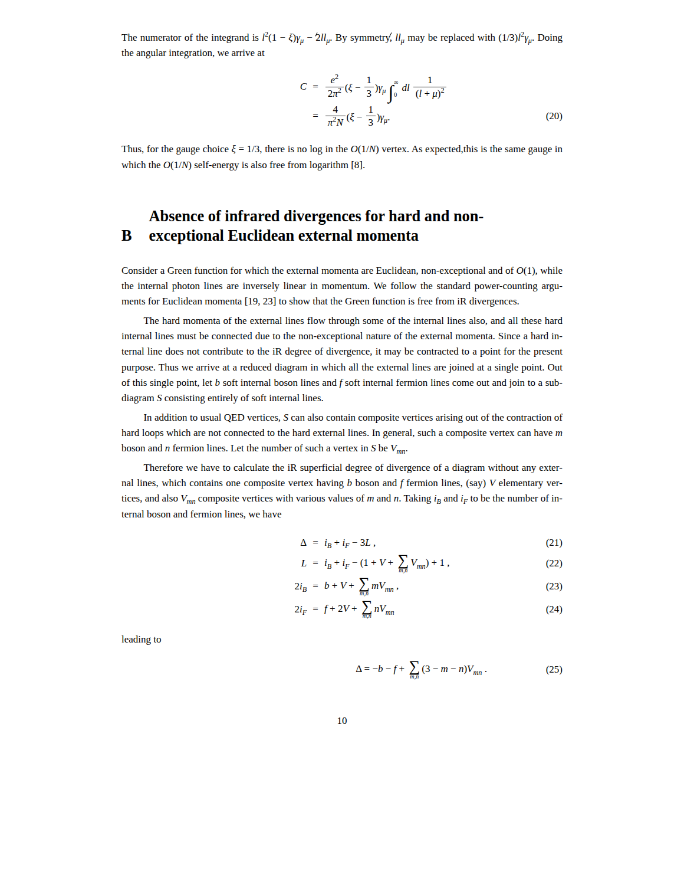The numerator of the integrand is l2(1 − ξ)γμ − 2llμ. By symmetry, llμ may be replaced with (1/3)l2γμ. Doing the angular integration, we arrive at
| C | = | e 2 2 π 2 ( ξ − 1 3 ) γ μ ∫ ∞ 0 dl 1 ( l + μ ) 2 | |
| | = | 4 π 2 N ( ξ − 1 3 ) γ μ . | (20) |
Thus, for the gauge choice ξ = 1/3, there is no log in the O(1/N) vertex. As expected,this is the same gauge in which the O(1/N) self-energy is also free from logarithm [8].
BAbsence of infrared divergences for hard and non-
exceptional Euclidean external momenta
Consider a Green function for which the external momenta are Euclidean, non-exceptional and of O(1), while the internal photon lines are inversely linear in momentum. We follow the standard power-counting arguments for Euclidean momenta [19, 23] to show that the Green function is free from iR divergences.
The hard momenta of the external lines flow through some of the internal lines also, and all these hard internal lines must be connected due to the non-exceptional nature of the external momenta. Since a hard internal line does not contribute to the iR degree of divergence, it may be contracted to a point for the present purpose. Thus we arrive at a reduced diagram in which all the external lines are joined at a single point. Out of this single point, let b soft internal boson lines and f soft internal fermion lines come out and join to a subdiagram S consisting entirely of soft internal lines.
In addition to usual QED vertices, S can also contain composite vertices arising out of the contraction of hard loops which are not connected to the hard external lines. In general, such a composite vertex can have m boson and n fermion lines. Let the number of such a vertex in S be Vmn.
Therefore we have to calculate the iR superficial degree of divergence of a diagram without any external lines, which contains one composite vertex having b boson and f fermion lines, (say) V elementary vertices, and also Vmn composite vertices with various values of m and n. Taking iB and iF to be the number of internal boson and fermion lines, we have
| Δ | = | i B + i F − 3 L , | (21) |
| L | = | i B + i F − (1 + V + ∑ m , n V mn ) + 1 , | (22) |
| 2 i B | = | b + V + ∑ m , n mV mn , | (23) |
| 2 i F | = | f + 2 V + ∑ m , n nV mn | (24) |
leading to
| | | Δ = − b − f + ∑ m , n (3 − m − n ) V mn . | (25) |
10